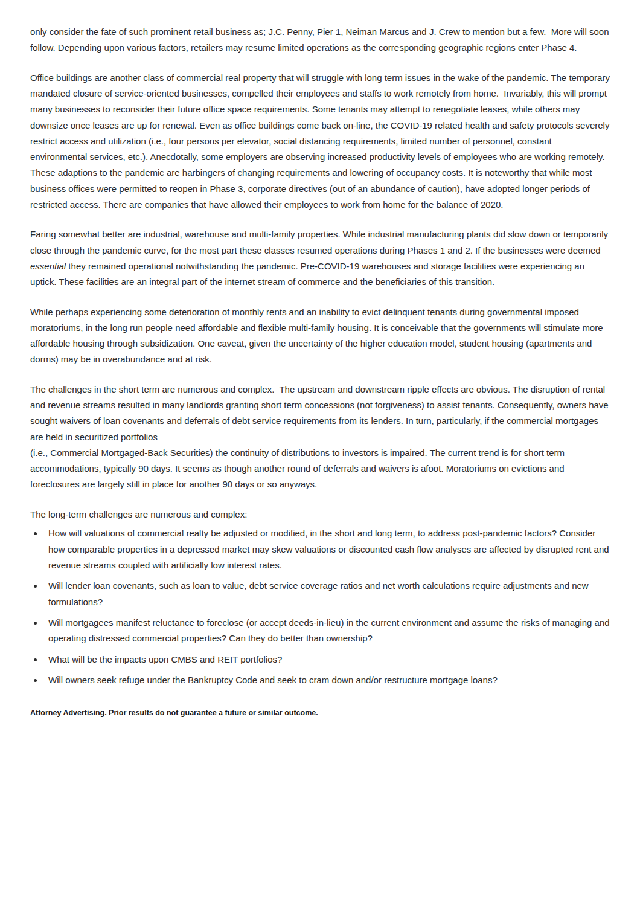only consider the fate of such prominent retail business as; J.C. Penny, Pier 1, Neiman Marcus and J. Crew to mention but a few. More will soon follow. Depending upon various factors, retailers may resume limited operations as the corresponding geographic regions enter Phase 4.
Office buildings are another class of commercial real property that will struggle with long term issues in the wake of the pandemic. The temporary mandated closure of service-oriented businesses, compelled their employees and staffs to work remotely from home. Invariably, this will prompt many businesses to reconsider their future office space requirements. Some tenants may attempt to renegotiate leases, while others may downsize once leases are up for renewal. Even as office buildings come back on-line, the COVID-19 related health and safety protocols severely restrict access and utilization (i.e., four persons per elevator, social distancing requirements, limited number of personnel, constant environmental services, etc.). Anecdotally, some employers are observing increased productivity levels of employees who are working remotely. These adaptions to the pandemic are harbingers of changing requirements and lowering of occupancy costs. It is noteworthy that while most business offices were permitted to reopen in Phase 3, corporate directives (out of an abundance of caution), have adopted longer periods of restricted access. There are companies that have allowed their employees to work from home for the balance of 2020.
Faring somewhat better are industrial, warehouse and multi-family properties. While industrial manufacturing plants did slow down or temporarily close through the pandemic curve, for the most part these classes resumed operations during Phases 1 and 2. If the businesses were deemed essential they remained operational notwithstanding the pandemic. Pre-COVID-19 warehouses and storage facilities were experiencing an uptick. These facilities are an integral part of the internet stream of commerce and the beneficiaries of this transition.
While perhaps experiencing some deterioration of monthly rents and an inability to evict delinquent tenants during governmental imposed moratoriums, in the long run people need affordable and flexible multi-family housing. It is conceivable that the governments will stimulate more affordable housing through subsidization. One caveat, given the uncertainty of the higher education model, student housing (apartments and dorms) may be in overabundance and at risk.
The challenges in the short term are numerous and complex. The upstream and downstream ripple effects are obvious. The disruption of rental and revenue streams resulted in many landlords granting short term concessions (not forgiveness) to assist tenants. Consequently, owners have sought waivers of loan covenants and deferrals of debt service requirements from its lenders. In turn, particularly, if the commercial mortgages are held in securitized portfolios
(i.e., Commercial Mortgaged-Back Securities) the continuity of distributions to investors is impaired. The current trend is for short term accommodations, typically 90 days. It seems as though another round of deferrals and waivers is afoot. Moratoriums on evictions and foreclosures are largely still in place for another 90 days or so anyways.
The long-term challenges are numerous and complex:
How will valuations of commercial realty be adjusted or modified, in the short and long term, to address post-pandemic factors? Consider how comparable properties in a depressed market may skew valuations or discounted cash flow analyses are affected by disrupted rent and revenue streams coupled with artificially low interest rates.
Will lender loan covenants, such as loan to value, debt service coverage ratios and net worth calculations require adjustments and new formulations?
Will mortgagees manifest reluctance to foreclose (or accept deeds-in-lieu) in the current environment and assume the risks of managing and operating distressed commercial properties? Can they do better than ownership?
What will be the impacts upon CMBS and REIT portfolios?
Will owners seek refuge under the Bankruptcy Code and seek to cram down and/or restructure mortgage loans?
Attorney Advertising. Prior results do not guarantee a future or similar outcome.